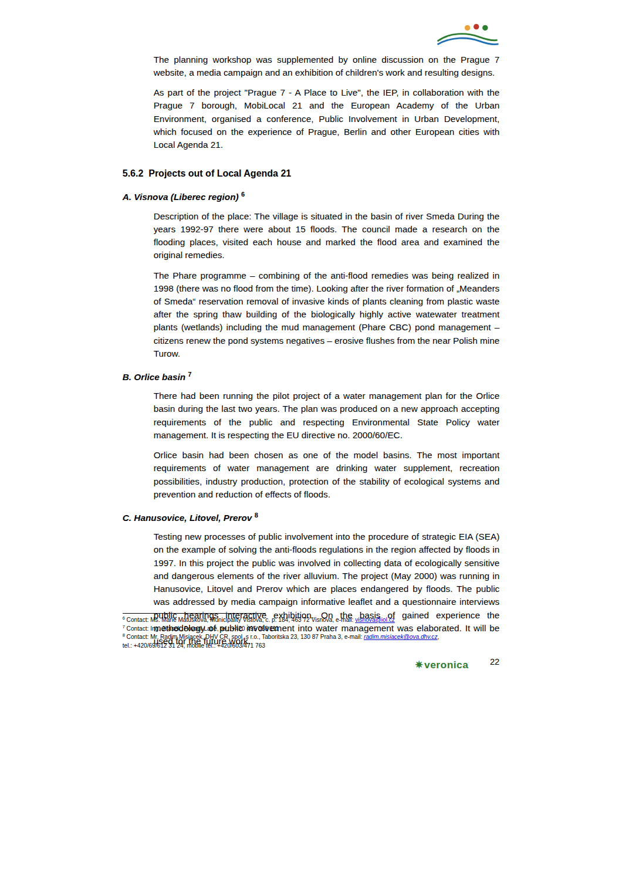The planning workshop was supplemented by online discussion on the Prague 7 website, a media campaign and an exhibition of children's work and resulting designs.
As part of the project "Prague 7 - A Place to Live", the IEP, in collaboration with the Prague 7 borough, MobiLocal 21 and the European Academy of the Urban Environment, organised a conference, Public Involvement in Urban Development, which focused on the experience of Prague, Berlin and other European cities with Local Agenda 21.
5.6.2 Projects out of Local Agenda 21
A. Visnova (Liberec region) 6
Description of the place: The village is situated in the basin of river Smeda During the years 1992-97 there were about 15 floods. The council made a research on the flooding places, visited each house and marked the flood area and examined the original remedies.
The Phare programme – combining of the anti-flood remedies was being realized in 1998 (there was no flood from the time). Looking after the river formation of „Meanders of Smeda“ reservation removal of invasive kinds of plants cleaning from plastic waste after the spring thaw building of the biologically highly active watewater treatment plants (wetlands) including the mud management (Phare CBC) pond management – citizens renew the pond systems negatives – erosive flushes from the near Polish mine Turow.
B. Orlice basin 7
There had been running the pilot project of a water management plan for the Orlice basin during the last two years. The plan was produced on a new approach accepting requirements of the public and respecting Environmental State Policy water management. It is respecting the EU directive no. 2000/60/EC.
Orlice basin had been chosen as one of the model basins. The most important requirements of water management are drinking water supplement, recreation possibilities, industry production, protection of the stability of ecological systems and prevention and reduction of effects of floods.
C. Hanusovice, Litovel, Prerov 8
Testing new processes of public involvement into the procedure of strategic EIA (SEA) on the example of solving the anti-floods regulations in the region affected by floods in 1997. In this project the public was involved in collecting data of ecologically sensitive and dangerous elements of the river alluvium. The project (May 2000) was running in Hanusovice, Litovel and Prerov which are places endangered by floods. The public was addressed by media campaign informative leaflet and a questionnaire interviews public hearings interactive exhibition. On the basis of gained experience the methodology of public involvement into water management was elaborated. It will be used for the future work.
6 Contact: Ms. Marie Matuskova, Municipality Vistova, c. p. 184, 463 72 Visnova, e-mail: visnova@iol.cz
7 Contact: Ing. Jirasek, Povodi Labe, tel.: +420 495 088 111
8 Contact: Mr. Radim Misiacek, DHV CR, spol. s r.o., Taboritska 23, 130 87 Praha 3, e-mail: radim.misiacek@ova.dhv.cz,
tel.: +420/69/612 31 24, mobile tel.: +420/603/471 763
✷veronica
22